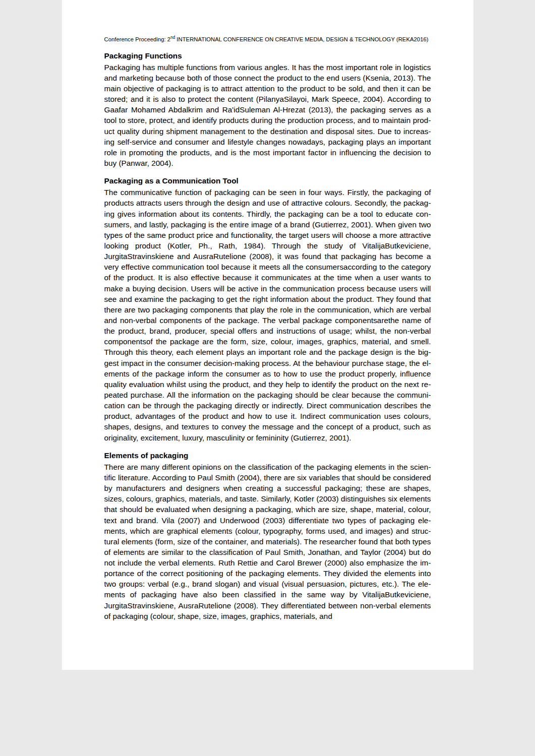Conference Proceeding: 2nd INTERNATIONAL CONFERENCE ON CREATIVE MEDIA, DESIGN & TECHNOLOGY (REKA2016)
Packaging Functions
Packaging has multiple functions from various angles. It has the most important role in logistics and marketing because both of those connect the product to the end users (Ksenia, 2013). The main objective of packaging is to attract attention to the product to be sold, and then it can be stored; and it is also to protect the content (PilanyaSilayoi, Mark Speece, 2004). According to Gaafar Mohamed Abdalkrim and Ra'idSuleman Al-Hrezat (2013), the packaging serves as a tool to store, protect, and identify products during the production process, and to maintain product quality during shipment management to the destination and disposal sites. Due to increasing self-service and consumer and lifestyle changes nowadays, packaging plays an important role in promoting the products, and is the most important factor in influencing the decision to buy (Panwar, 2004).
Packaging as a Communication Tool
The communicative function of packaging can be seen in four ways. Firstly, the packaging of products attracts users through the design and use of attractive colours. Secondly, the packaging gives information about its contents. Thirdly, the packaging can be a tool to educate consumers, and lastly, packaging is the entire image of a brand (Gutierrez, 2001). When given two types of the same product price and functionality, the target users will choose a more attractive looking product (Kotler, Ph., Rath, 1984). Through the study of VitalijaButkeviciene, JurgitaStravinskiene and AusraRutelione (2008), it was found that packaging has become a very effective communication tool because it meets all the consumersaccording to the category of the product. It is also effective because it communicates at the time when a user wants to make a buying decision. Users will be active in the communication process because users will see and examine the packaging to get the right information about the product. They found that there are two packaging components that play the role in the communication, which are verbal and non-verbal components of the package. The verbal package componentsarethe name of the product, brand, producer, special offers and instructions of usage; whilst, the non-verbal componentsof the package are the form, size, colour, images, graphics, material, and smell. Through this theory, each element plays an important role and the package design is the biggest impact in the consumer decision-making process. At the behaviour purchase stage, the elements of the package inform the consumer as to how to use the product properly, influence quality evaluation whilst using the product, and they help to identify the product on the next repeated purchase. All the information on the packaging should be clear because the communication can be through the packaging directly or indirectly. Direct communication describes the product, advantages of the product and how to use it. Indirect communication uses colours, shapes, designs, and textures to convey the message and the concept of a product, such as originality, excitement, luxury, masculinity or femininity (Gutierrez, 2001).
Elements of packaging
There are many different opinions on the classification of the packaging elements in the scientific literature. According to Paul Smith (2004), there are six variables that should be considered by manufacturers and designers when creating a successful packaging; these are shapes, sizes, colours, graphics, materials, and taste. Similarly, Kotler (2003) distinguishes six elements that should be evaluated when designing a packaging, which are size, shape, material, colour, text and brand. Vila (2007) and Underwood (2003) differentiate two types of packaging elements, which are graphical elements (colour, typography, forms used, and images) and structural elements (form, size of the container, and materials). The researcher found that both types of elements are similar to the classification of Paul Smith, Jonathan, and Taylor (2004) but do not include the verbal elements. Ruth Rettie and Carol Brewer (2000) also emphasize the importance of the correct positioning of the packaging elements. They divided the elements into two groups: verbal (e.g., brand slogan) and visual (visual persuasion, pictures, etc.). The elements of packaging have also been classified in the same way by VitalijaButkeviciene, JurgitaStravinskiene, AusraRutelione (2008). They differentiated between non-verbal elements of packaging (colour, shape, size, images, graphics, materials, and